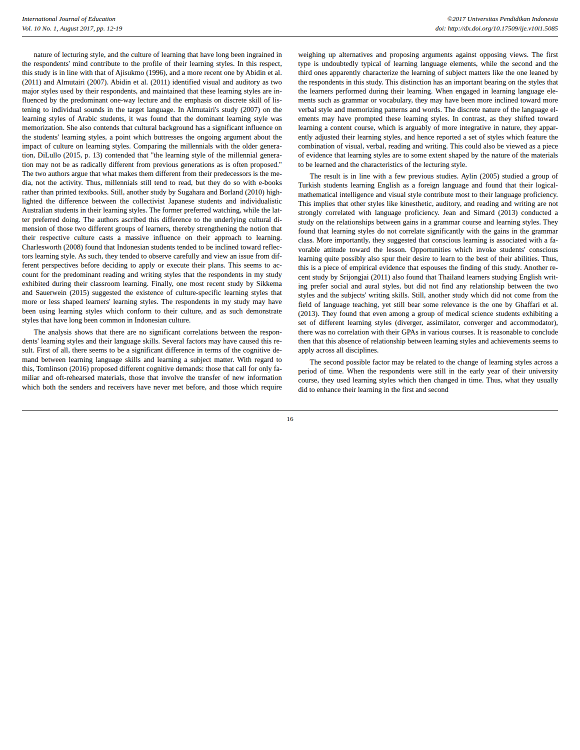International Journal of Education
Vol. 10 No. 1, August 2017, pp. 12-19
©2017 Universitas Pendidikan Indonesia
doi: http://dx.doi.org/10.17509/ije.v10i1.5085
nature of lecturing style, and the culture of learning that have long been ingrained in the respondents' mind contribute to the profile of their learning styles. In this respect, this study is in line with that of Ajisukmo (1996), and a more recent one by Abidin et al. (2011) and Almutairi (2007). Abidin et al. (2011) identified visual and auditory as two major styles used by their respondents, and maintained that these learning styles are influenced by the predominant one-way lecture and the emphasis on discrete skill of listening to individual sounds in the target language. In Almutairi's study (2007) on the learning styles of Arabic students, it was found that the dominant learning style was memorization. She also contends that cultural background has a significant influence on the students' learning styles, a point which buttresses the ongoing argument about the impact of culture on learning styles. Comparing the millennials with the older generation, DiLullo (2015, p. 13) contended that "the learning style of the millennial generation may not be as radically different from previous generations as is often proposed." The two authors argue that what makes them different from their predecessors is the media, not the activity. Thus, millennials still tend to read, but they do so with e-books rather than printed textbooks. Still, another study by Sugahara and Borland (2010) highlighted the difference between the collectivist Japanese students and individualistic Australian students in their learning styles. The former preferred watching, while the latter preferred doing. The authors ascribed this difference to the underlying cultural dimension of those two different groups of learners, thereby strengthening the notion that their respective culture casts a massive influence on their approach to learning. Charlesworth (2008) found that Indonesian students tended to be inclined toward reflectors learning style. As such, they tended to observe carefully and view an issue from different perspectives before deciding to apply or execute their plans. This seems to account for the predominant reading and writing styles that the respondents in my study exhibited during their classroom learning. Finally, one most recent study by Sikkema and Sauerwein (2015) suggested the existence of culture-specific learning styles that more or less shaped learners' learning styles. The respondents in my study may have been using learning styles which conform to their culture, and as such demonstrate styles that have long been common in Indonesian culture.
The analysis shows that there are no significant correlations between the respondents' learning styles and their language skills. Several factors may have caused this result. First of all, there seems to be a significant difference in terms of the cognitive demand between learning language skills and learning a subject matter. With regard to this, Tomlinson (2016) proposed different cognitive demands: those that call for only familiar and oft-rehearsed materials, those that involve the transfer of new information which both the senders and receivers have never met before, and those which require weighing up alternatives and proposing arguments against opposing views. The first type is undoubtedly typical of learning language elements, while the second and the third ones apparently characterize the learning of subject matters like the one leaned by the respondents in this study. This distinction has an important bearing on the styles that the learners performed during their learning. When engaged in learning language elements such as grammar or vocabulary, they may have been more inclined toward more verbal style and memorizing patterns and words. The discrete nature of the language elements may have prompted these learning styles. In contrast, as they shifted toward learning a content course, which is arguably of more integrative in nature, they apparently adjusted their learning styles, and hence reported a set of styles which feature the combination of visual, verbal, reading and writing. This could also be viewed as a piece of evidence that learning styles are to some extent shaped by the nature of the materials to be learned and the characteristics of the lecturing style.
The result is in line with a few previous studies. Aylin (2005) studied a group of Turkish students learning English as a foreign language and found that their logical-mathematical intelligence and visual style contribute most to their language proficiency. This implies that other styles like kinesthetic, auditory, and reading and writing are not strongly correlated with language proficiency. Jean and Simard (2013) conducted a study on the relationships between gains in a grammar course and learning styles. They found that learning styles do not correlate significantly with the gains in the grammar class. More importantly, they suggested that conscious learning is associated with a favorable attitude toward the lesson. Opportunities which invoke students' conscious learning quite possibly also spur their desire to learn to the best of their abilities. Thus, this is a piece of empirical evidence that espouses the finding of this study. Another recent study by Srijongjai (2011) also found that Thailand learners studying English writing prefer social and aural styles, but did not find any relationship between the two styles and the subjects' writing skills. Still, another study which did not come from the field of language teaching, yet still bear some relevance is the one by Ghaffari et al. (2013). They found that even among a group of medical science students exhibiting a set of different learning styles (diverger, assimilator, converger and accommodator), there was no correlation with their GPAs in various courses. It is reasonable to conclude then that this absence of relationship between learning styles and achievements seems to apply across all disciplines.
The second possible factor may be related to the change of learning styles across a period of time. When the respondents were still in the early year of their university course, they used learning styles which then changed in time. Thus, what they usually did to enhance their learning in the first and second
16